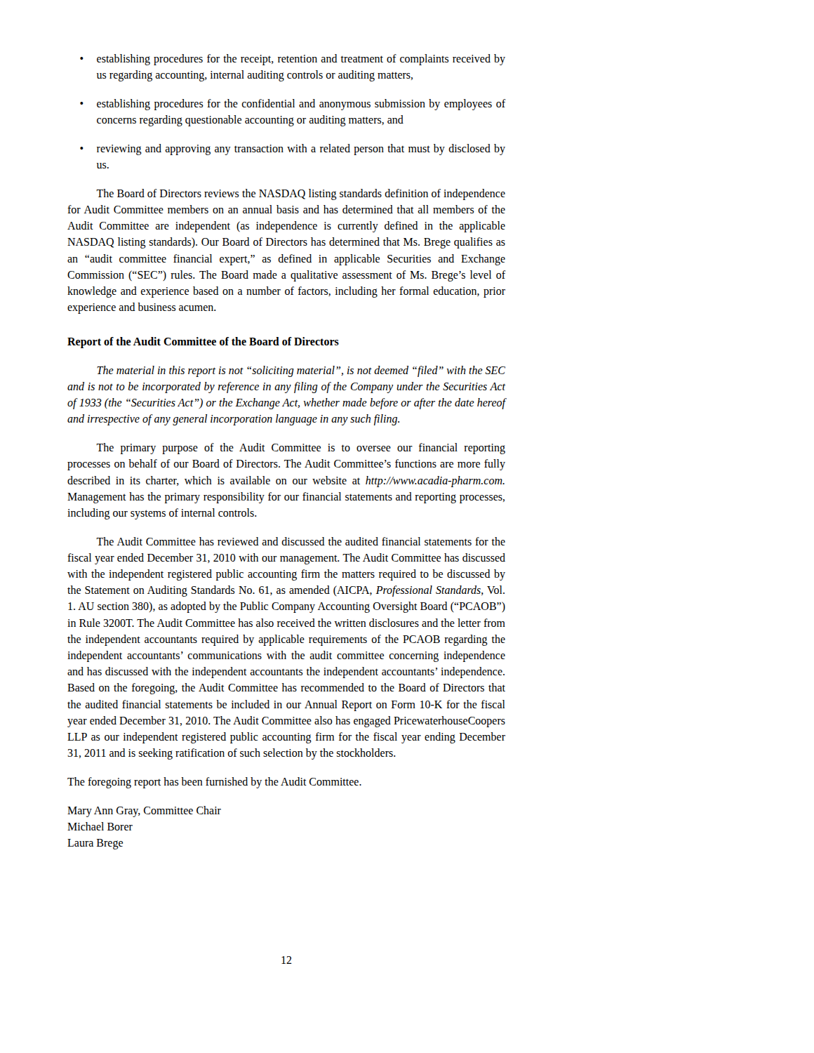establishing procedures for the receipt, retention and treatment of complaints received by us regarding accounting, internal auditing controls or auditing matters,
establishing procedures for the confidential and anonymous submission by employees of concerns regarding questionable accounting or auditing matters, and
reviewing and approving any transaction with a related person that must by disclosed by us.
The Board of Directors reviews the NASDAQ listing standards definition of independence for Audit Committee members on an annual basis and has determined that all members of the Audit Committee are independent (as independence is currently defined in the applicable NASDAQ listing standards). Our Board of Directors has determined that Ms. Brege qualifies as an “audit committee financial expert,” as defined in applicable Securities and Exchange Commission (“SEC”) rules. The Board made a qualitative assessment of Ms. Brege’s level of knowledge and experience based on a number of factors, including her formal education, prior experience and business acumen.
Report of the Audit Committee of the Board of Directors
The material in this report is not “soliciting material”, is not deemed “filed” with the SEC and is not to be incorporated by reference in any filing of the Company under the Securities Act of 1933 (the “Securities Act”) or the Exchange Act, whether made before or after the date hereof and irrespective of any general incorporation language in any such filing.
The primary purpose of the Audit Committee is to oversee our financial reporting processes on behalf of our Board of Directors. The Audit Committee’s functions are more fully described in its charter, which is available on our website at http://www.acadia-pharm.com. Management has the primary responsibility for our financial statements and reporting processes, including our systems of internal controls.
The Audit Committee has reviewed and discussed the audited financial statements for the fiscal year ended December 31, 2010 with our management. The Audit Committee has discussed with the independent registered public accounting firm the matters required to be discussed by the Statement on Auditing Standards No. 61, as amended (AICPA, Professional Standards, Vol. 1. AU section 380), as adopted by the Public Company Accounting Oversight Board (“PCAOB”) in Rule 3200T. The Audit Committee has also received the written disclosures and the letter from the independent accountants required by applicable requirements of the PCAOB regarding the independent accountants’ communications with the audit committee concerning independence and has discussed with the independent accountants the independent accountants’ independence. Based on the foregoing, the Audit Committee has recommended to the Board of Directors that the audited financial statements be included in our Annual Report on Form 10-K for the fiscal year ended December 31, 2010. The Audit Committee also has engaged PricewaterhouseCoopers LLP as our independent registered public accounting firm for the fiscal year ending December 31, 2011 and is seeking ratification of such selection by the stockholders.
The foregoing report has been furnished by the Audit Committee.
Mary Ann Gray, Committee Chair
Michael Borer
Laura Brege
12